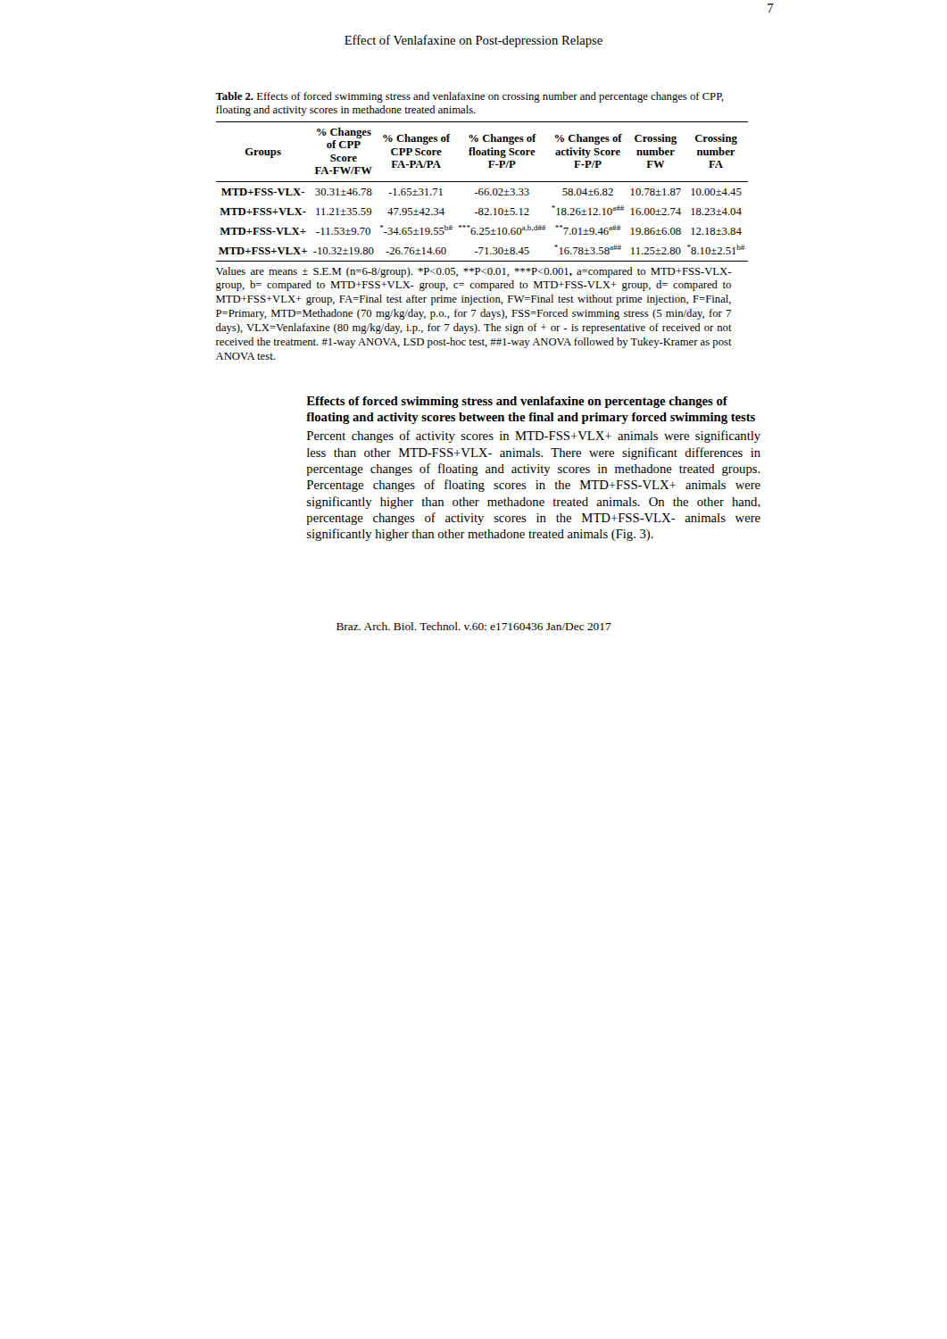7
Effect of Venlafaxine on Post-depression Relapse
Table 2. Effects of forced swimming stress and venlafaxine on crossing number and percentage changes of CPP, floating and activity scores in methadone treated animals.
| Groups | % Changes of CPP Score FA-FW/FW | % Changes of CPP Score FA-PA/PA | % Changes of floating Score F-P/P | % Changes of activity Score F-P/P | Crossing number FW | Crossing number FA |
| --- | --- | --- | --- | --- | --- | --- |
| MTD+FSS-VLX- | 30.31±46.78 | -1.65±31.71 | -66.02±3.33 | 58.04±6.82 | 10.78±1.87 | 10.00±4.45 |
| MTD+FSS+VLX- | 11.21±35.59 | 47.95±42.34 | -82.10±5.12 | * 18.26±12.10 a## | 16.00±2.74 | 18.23±4.04 |
| MTD+FSS-VLX+ | -11.53±9.70 | * -34.65±19.55 b# | *** 6.25±10.60 a,b ,d## | ** 7.01±9.46 a## | 19.86±6.08 | 12.18±3.84 |
| MTD+FSS+VLX+ | -10.32±19.80 | -26.76±14.60 | -71.30±8.45 | * 16.78±3.58 a## | 11.25±2.80 | * 8.10±2.51 b# |
Values are means ± S.E.M (n=6-8/group). *P<0.05, **P<0.01, ***P<0.001, a=compared to MTD+FSS-VLX- group, b= compared to MTD+FSS+VLX- group, c= compared to MTD+FSS-VLX+ group, d= compared to MTD+FSS+VLX+ group, FA=Final test after prime injection, FW=Final test without prime injection, F=Final, P=Primary, MTD=Methadone (70 mg/kg/day, p.o., for 7 days), FSS=Forced swimming stress (5 min/day, for 7 days), VLX=Venlafaxine (80 mg/kg/day, i.p., for 7 days). The sign of + or - is representative of received or not received the treatment. #1-way ANOVA, LSD post-hoc test, ##1-way ANOVA followed by Tukey-Kramer as post ANOVA test.
Effects of forced swimming stress and venlafaxine on percentage changes of floating and activity scores between the final and primary forced swimming tests
Percent changes of activity scores in MTD-FSS+VLX+ animals were significantly less than other MTD-FSS+VLX- animals. There were significant differences in percentage changes of floating and activity scores in methadone treated groups. Percentage changes of floating scores in the MTD+FSS-VLX+ animals were significantly higher than other methadone treated animals. On the other hand, percentage changes of activity scores in the MTD+FSS-VLX- animals were significantly higher than other methadone treated animals (Fig. 3).
Braz. Arch. Biol. Technol. v.60: e17160436 Jan/Dec 2017